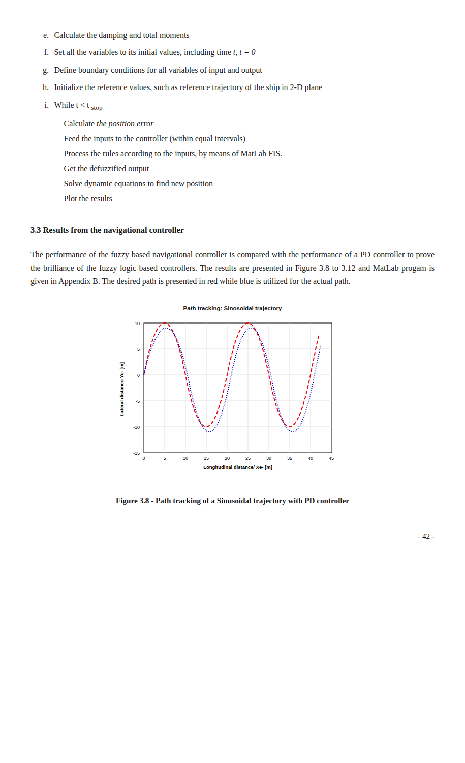Calculate the damping and total moments
Set all the variables to its initial values, including time t, t = 0
Define boundary conditions for all variables of input and output
Initialize the reference values, such as reference trajectory of the ship in 2-D plane
While t < t stop
Calculate the position error
Feed the inputs to the controller (within equal intervals)
Process the rules according to the inputs, by means of MatLab FIS.
Get the defuzzified output
Solve dynamic equations to find new position
Plot the results
3.3 Results from the navigational controller
The performance of the fuzzy based navigational controller is compared with the performance of a PD controller to prove the brilliance of the fuzzy logic based controllers. The results are presented in Figure 3.8 to 3.12 and MatLab progam is given in Appendix B. The desired path is presented in red while blue is utilized for the actual path.
Path tracking: Sinosoidal trajectory
10 5 0 -5 -10 -15 0 5 10 15 20 25 30 35 40 45 Longitudinal distance/ Xe- [m] Lateral distance Ye- [m]
Figure 3.8 - Path tracking of a Sinusoidal trajectory with PD controller
- 42 -